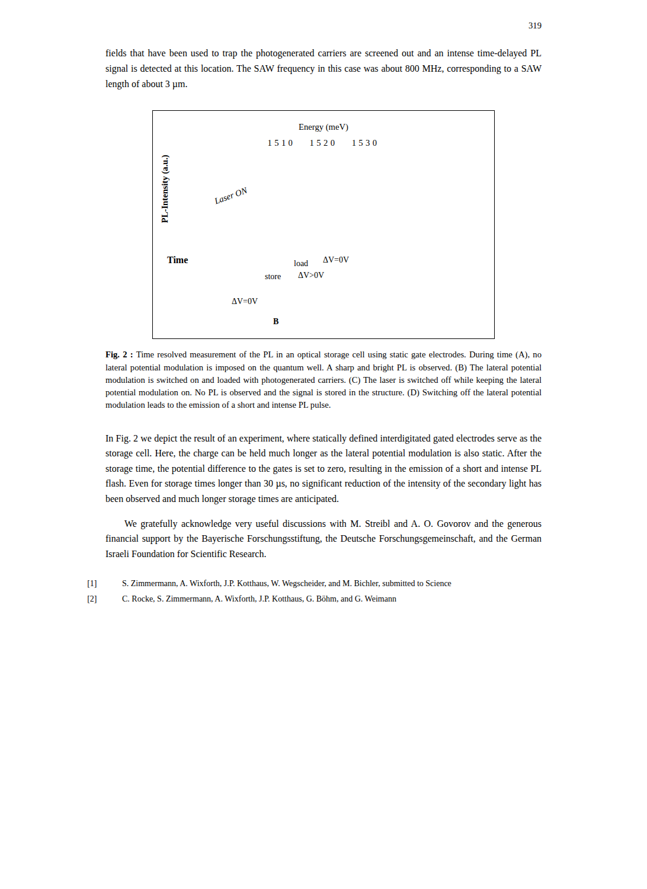319
fields that have been used to trap the photogenerated carriers are screened out and an intense time-delayed PL signal is detected at this location. The SAW frequency in this case was about 800 MHz, corresponding to a SAW length of about 3 µm.
Energy (meV)
1510 1520 1530
PL-Intensity (a.u.)
Laser ON
Time
load
store
ΔV=0V
ΔV>0V
ΔV=0V
B
Fig. 2 : Time resolved measurement of the PL in an optical storage cell using static gate electrodes. During time (A), no lateral potential modulation is imposed on the quantum well. A sharp and bright PL is observed. (B) The lateral potential modulation is switched on and loaded with photogenerated carriers. (C) The laser is switched off while keeping the lateral potential modulation on. No PL is observed and the signal is stored in the structure. (D) Switching off the lateral potential modulation leads to the emission of a short and intense PL pulse.
In Fig. 2 we depict the result of an experiment, where statically defined interdigitated gated electrodes serve as the storage cell. Here, the charge can be held much longer as the lateral potential modulation is also static. After the storage time, the potential difference to the gates is set to zero, resulting in the emission of a short and intense PL flash. Even for storage times longer than 30 µs, no significant reduction of the intensity of the secondary light has been observed and much longer storage times are anticipated.
We gratefully acknowledge very useful discussions with M. Streibl and A. O. Govorov and the generous financial support by the Bayerische Forschungsstiftung, the Deutsche Forschungsgemeinschaft, and the German Israeli Foundation for Scientific Research.
[1] S. Zimmermann, A. Wixforth, J.P. Kotthaus, W. Wegscheider, and M. Bichler, submitted to Science
[2] C. Rocke, S. Zimmermann, A. Wixforth, J.P. Kotthaus, G. Böhm, and G. Weimann